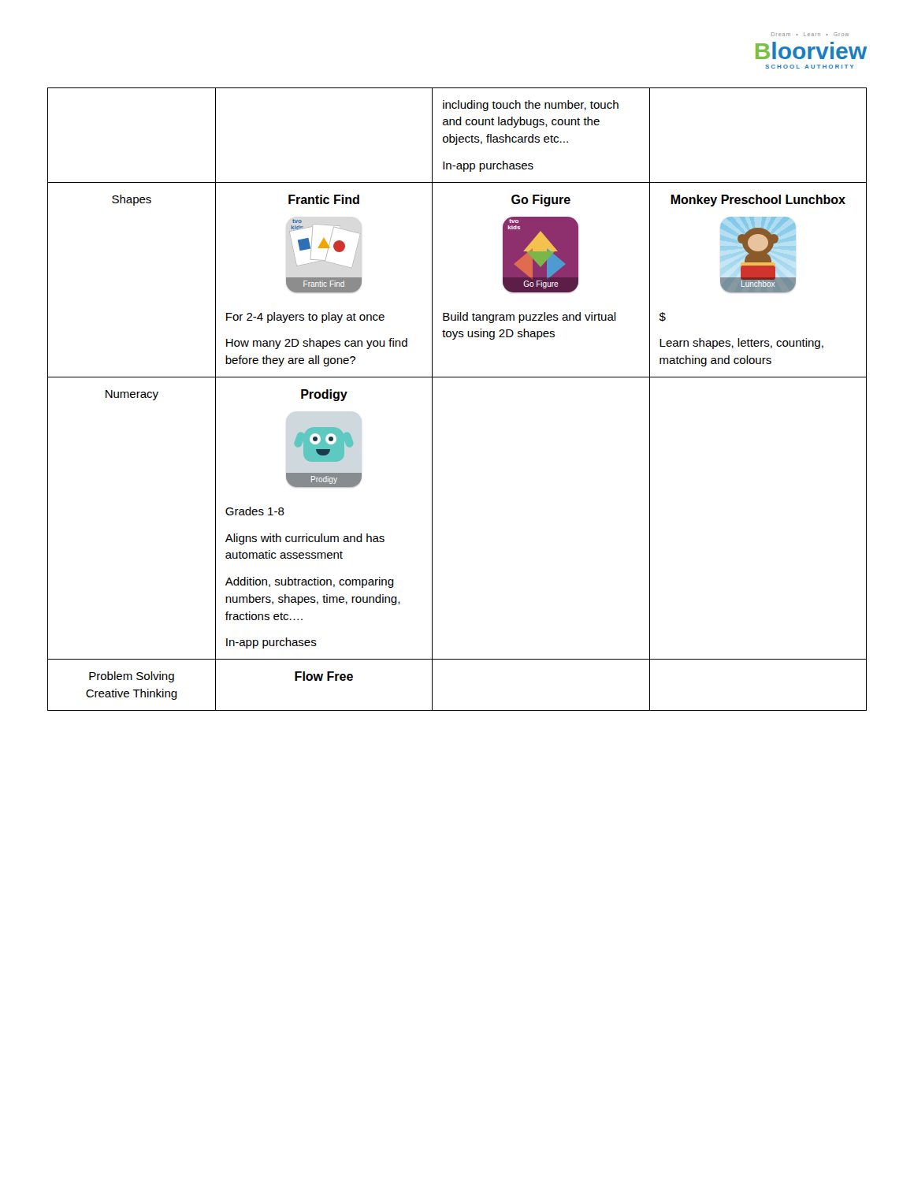Dream • Learn • Grow
Bloorview
SCHOOL AUTHORITY
| | | including touch the number, touch and count ladybugs, count the objects, flashcards etc... In-app purchases | |
| Shapes | Frantic Find tvo kids Frantic Find For 2-4 players to play at once How many 2D shapes can you find before they are all gone? | Go Figure tvo kids Go Figure Build tangram puzzles and virtual toys using 2D shapes | Monkey Preschool Lunchbox Lunchbox $ Learn shapes, letters, counting, matching and colours |
| Numeracy | Prodigy Prodigy Grades 1-8 Aligns with curriculum and has automatic assessment Addition, subtraction, comparing numbers, shapes, time, rounding, fractions etc.… In-app purchases | | |
| Problem Solving Creative Thinking | Flow Free | | |